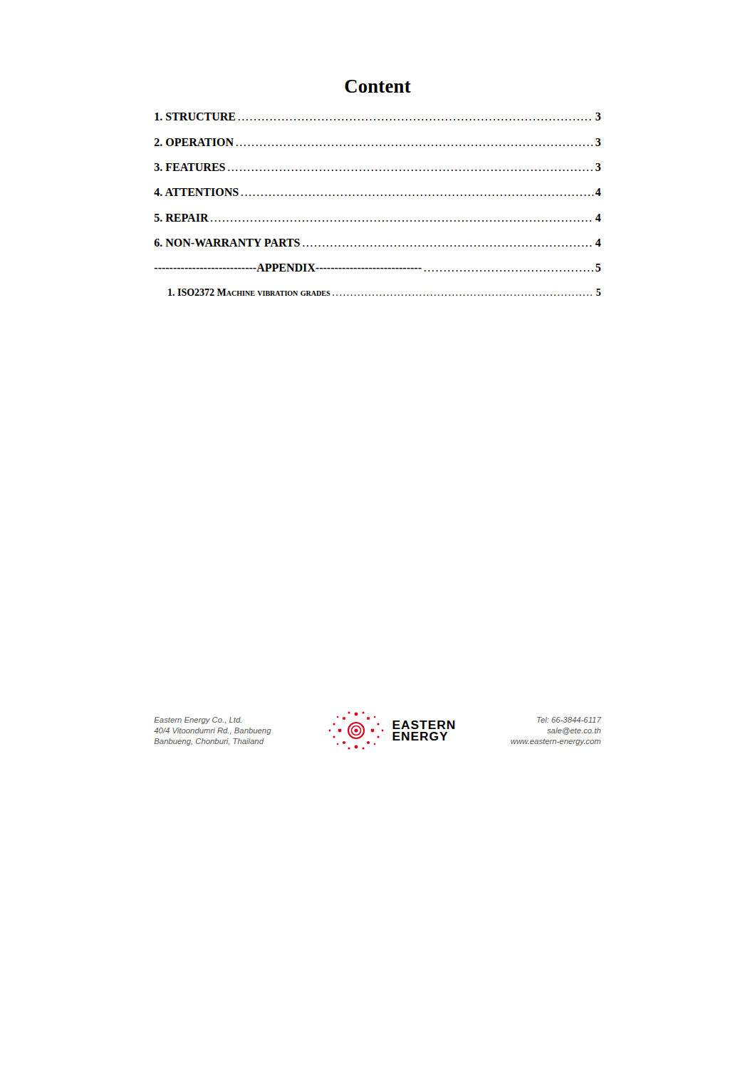Content
1. STRUCTURE .................................................................................................................. 3
2. OPERATION .................................................................................................................. 3
3. FEATURES .................................................................................................................... 3
4. ATTENTIONS ................................................................................................................ 4
5. REPAIR ....................................................................................................................... 4
6. NON-WARRANTY PARTS ................................................................................................. 4
---------------------------APPENDIX---------------------------- .......................................................... 5
1. ISO2372 Machine vibration grades ................................................................................ 5
Eastern Energy Co., Ltd.
40/4 Vitoondumri Rd., Banbueng
Banbueng, Chonburi, Thailand
EASTERN ENERGY
Tel: 66-3844-6117
sale@ete.co.th
www.eastern-energy.com